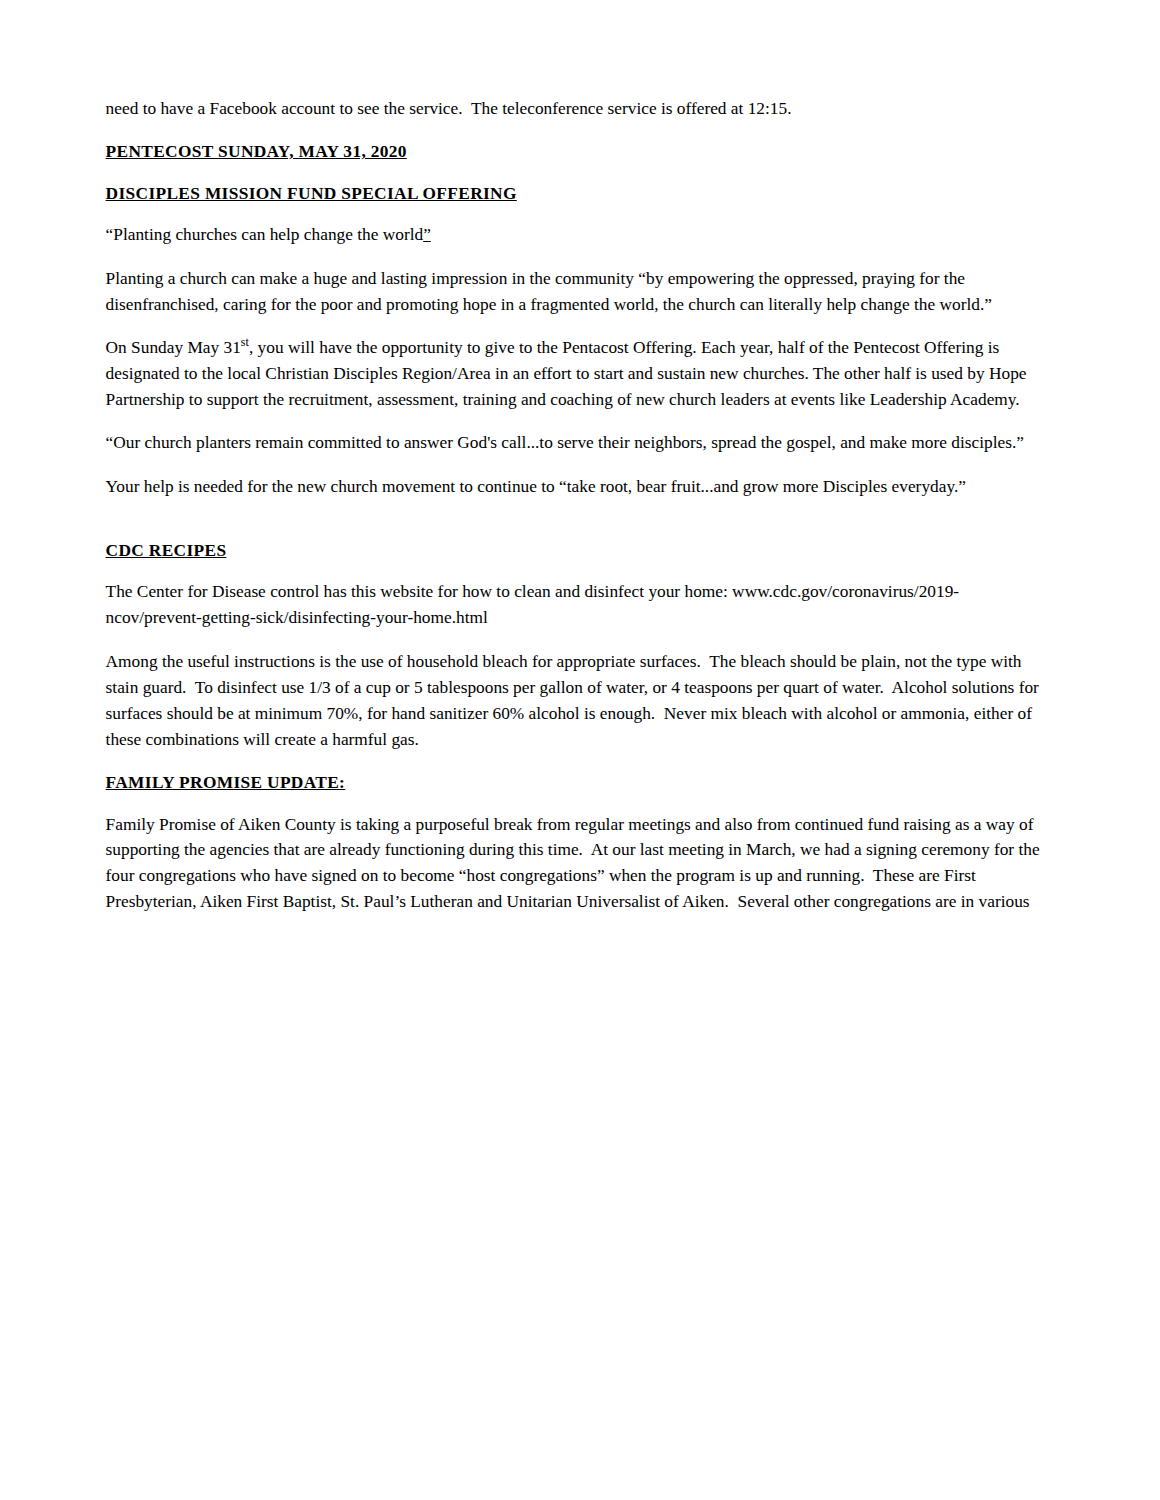need to have a Facebook account to see the service. The teleconference service is offered at 12:15.
PENTECOST SUNDAY, MAY 31, 2020
DISCIPLES MISSION FUND SPECIAL OFFERING
“Planting churches can help change the world”
Planting a church can make a huge and lasting impression in the community “by empowering the oppressed, praying for the disenfranchised, caring for the poor and promoting hope in a fragmented world, the church can literally help change the world.”
On Sunday May 31st, you will have the opportunity to give to the Pentacost Offering. Each year, half of the Pentecost Offering is designated to the local Christian Disciples Region/Area in an effort to start and sustain new churches. The other half is used by Hope Partnership to support the recruitment, assessment, training and coaching of new church leaders at events like Leadership Academy.
“Our church planters remain committed to answer God's call...to serve their neighbors, spread the gospel, and make more disciples.”
Your help is needed for the new church movement to continue to “take root, bear fruit...and grow more Disciples everyday.”
CDC RECIPES
The Center for Disease control has this website for how to clean and disinfect your home: www.cdc.gov/coronavirus/2019-ncov/prevent-getting-sick/disinfecting-your-home.html
Among the useful instructions is the use of household bleach for appropriate surfaces. The bleach should be plain, not the type with stain guard. To disinfect use 1/3 of a cup or 5 tablespoons per gallon of water, or 4 teaspoons per quart of water. Alcohol solutions for surfaces should be at minimum 70%, for hand sanitizer 60% alcohol is enough. Never mix bleach with alcohol or ammonia, either of these combinations will create a harmful gas.
FAMILY PROMISE UPDATE:
Family Promise of Aiken County is taking a purposeful break from regular meetings and also from continued fund raising as a way of supporting the agencies that are already functioning during this time. At our last meeting in March, we had a signing ceremony for the four congregations who have signed on to become “host congregations” when the program is up and running. These are First Presbyterian, Aiken First Baptist, St. Paul’s Lutheran and Unitarian Universalist of Aiken. Several other congregations are in various